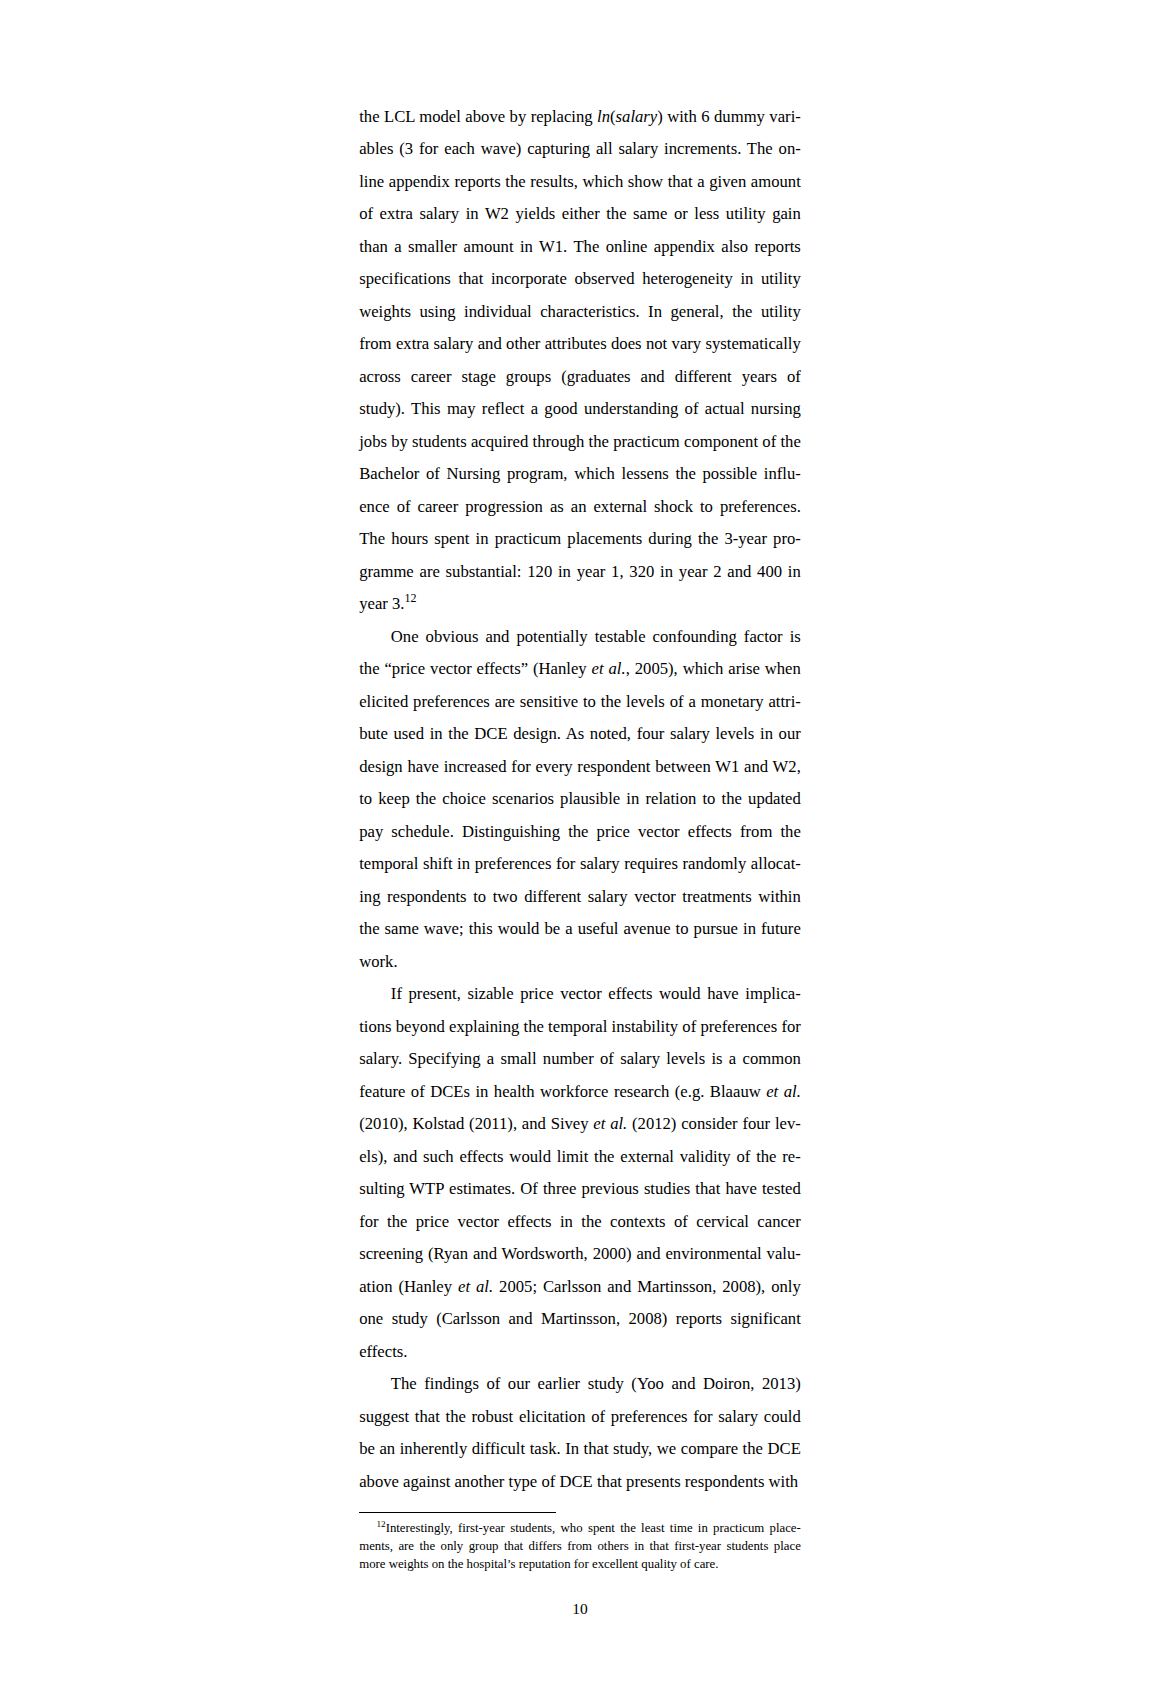the LCL model above by replacing ln(salary) with 6 dummy variables (3 for each wave) capturing all salary increments. The online appendix reports the results, which show that a given amount of extra salary in W2 yields either the same or less utility gain than a smaller amount in W1. The online appendix also reports specifications that incorporate observed heterogeneity in utility weights using individual characteristics. In general, the utility from extra salary and other attributes does not vary systematically across career stage groups (graduates and different years of study). This may reflect a good understanding of actual nursing jobs by students acquired through the practicum component of the Bachelor of Nursing program, which lessens the possible influence of career progression as an external shock to preferences. The hours spent in practicum placements during the 3-year programme are substantial: 120 in year 1, 320 in year 2 and 400 in year 3.12
One obvious and potentially testable confounding factor is the “price vector effects” (Hanley et al., 2005), which arise when elicited preferences are sensitive to the levels of a monetary attribute used in the DCE design. As noted, four salary levels in our design have increased for every respondent between W1 and W2, to keep the choice scenarios plausible in relation to the updated pay schedule. Distinguishing the price vector effects from the temporal shift in preferences for salary requires randomly allocating respondents to two different salary vector treatments within the same wave; this would be a useful avenue to pursue in future work.
If present, sizable price vector effects would have implications beyond explaining the temporal instability of preferences for salary. Specifying a small number of salary levels is a common feature of DCEs in health workforce research (e.g. Blaauw et al. (2010), Kolstad (2011), and Sivey et al. (2012) consider four levels), and such effects would limit the external validity of the resulting WTP estimates. Of three previous studies that have tested for the price vector effects in the contexts of cervical cancer screening (Ryan and Wordsworth, 2000) and environmental valuation (Hanley et al. 2005; Carlsson and Martinsson, 2008), only one study (Carlsson and Martinsson, 2008) reports significant effects.
The findings of our earlier study (Yoo and Doiron, 2013) suggest that the robust elicitation of preferences for salary could be an inherently difficult task. In that study, we compare the DCE above against another type of DCE that presents respondents with
12Interestingly, first-year students, who spent the least time in practicum placements, are the only group that differs from others in that first-year students place more weights on the hospital’s reputation for excellent quality of care.
10